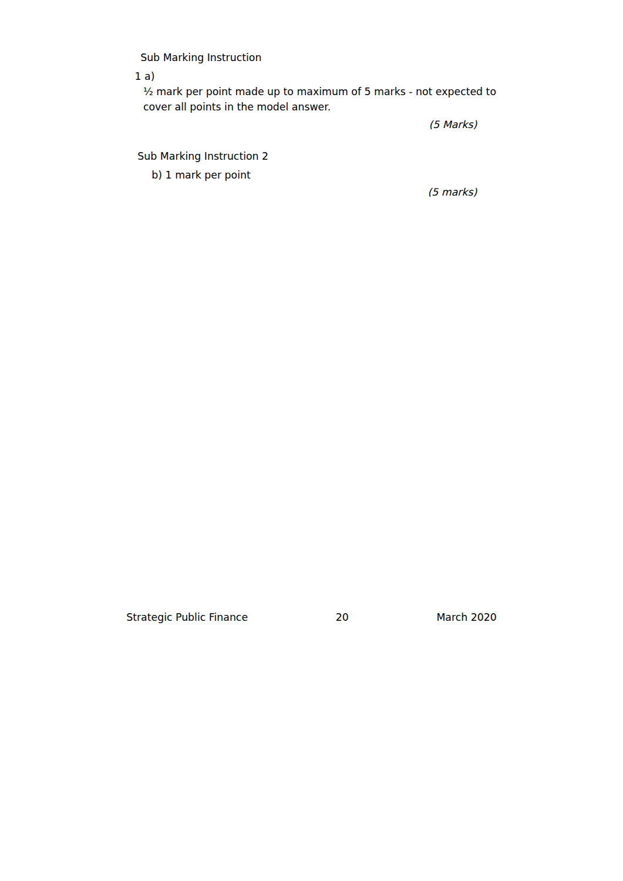Sub Marking Instruction
1 a)
½ mark per point made up to maximum of 5 marks - not expected to cover all points in the model answer.
(5 Marks)
Sub Marking Instruction 2
b) 1 mark per point
(5 marks)
Strategic Public Finance
20
March 2020